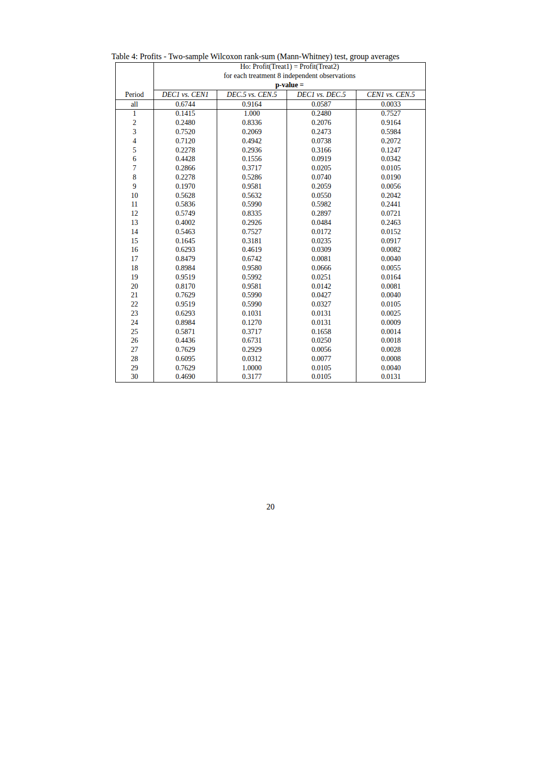Table 4: Profits - Two-sample Wilcoxon rank-sum (Mann-Whitney) test, group averages
| | Ho: Profit(Treat1) = Profit(Treat2) |
| | for each treatment 8 independent observations |
| | p-value = |
| Period | DEC1 vs. CEN1 | DEC.5 vs. CEN.5 | DEC1 vs. DEC.5 | CEN1 vs. CEN.5 |
| all | 0.6744 | 0.9164 | 0.0587 | 0.0033 |
| 1 | 0.1415 | 1.000 | 0.2480 | 0.7527 |
| 2 | 0.2480 | 0.8336 | 0.2076 | 0.9164 |
| 3 | 0.7520 | 0.2069 | 0.2473 | 0.5984 |
| 4 | 0.7120 | 0.4942 | 0.0738 | 0.2072 |
| 5 | 0.2278 | 0.2936 | 0.3166 | 0.1247 |
| 6 | 0.4428 | 0.1556 | 0.0919 | 0.0342 |
| 7 | 0.2866 | 0.3717 | 0.0205 | 0.0105 |
| 8 | 0.2278 | 0.5286 | 0.0740 | 0.0190 |
| 9 | 0.1970 | 0.9581 | 0.2059 | 0.0056 |
| 10 | 0.5628 | 0.5632 | 0.0550 | 0.2042 |
| 11 | 0.5836 | 0.5990 | 0.5982 | 0.2441 |
| 12 | 0.5749 | 0.8335 | 0.2897 | 0.0721 |
| 13 | 0.4002 | 0.2926 | 0.0484 | 0.2463 |
| 14 | 0.5463 | 0.7527 | 0.0172 | 0.0152 |
| 15 | 0.1645 | 0.3181 | 0.0235 | 0.0917 |
| 16 | 0.6293 | 0.4619 | 0.0309 | 0.0082 |
| 17 | 0.8479 | 0.6742 | 0.0081 | 0.0040 |
| 18 | 0.8984 | 0.9580 | 0.0666 | 0.0055 |
| 19 | 0.9519 | 0.5992 | 0.0251 | 0.0164 |
| 20 | 0.8170 | 0.9581 | 0.0142 | 0.0081 |
| 21 | 0.7629 | 0.5990 | 0.0427 | 0.0040 |
| 22 | 0.9519 | 0.5990 | 0.0327 | 0.0105 |
| 23 | 0.6293 | 0.1031 | 0.0131 | 0.0025 |
| 24 | 0.8984 | 0.1270 | 0.0131 | 0.0009 |
| 25 | 0.5871 | 0.3717 | 0.1658 | 0.0014 |
| 26 | 0.4436 | 0.6731 | 0.0250 | 0.0018 |
| 27 | 0.7629 | 0.2929 | 0.0056 | 0.0028 |
| 28 | 0.6095 | 0.0312 | 0.0077 | 0.0008 |
| 29 | 0.7629 | 1.0000 | 0.0105 | 0.0040 |
| 30 | 0.4690 | 0.3177 | 0.0105 | 0.0131 |
20